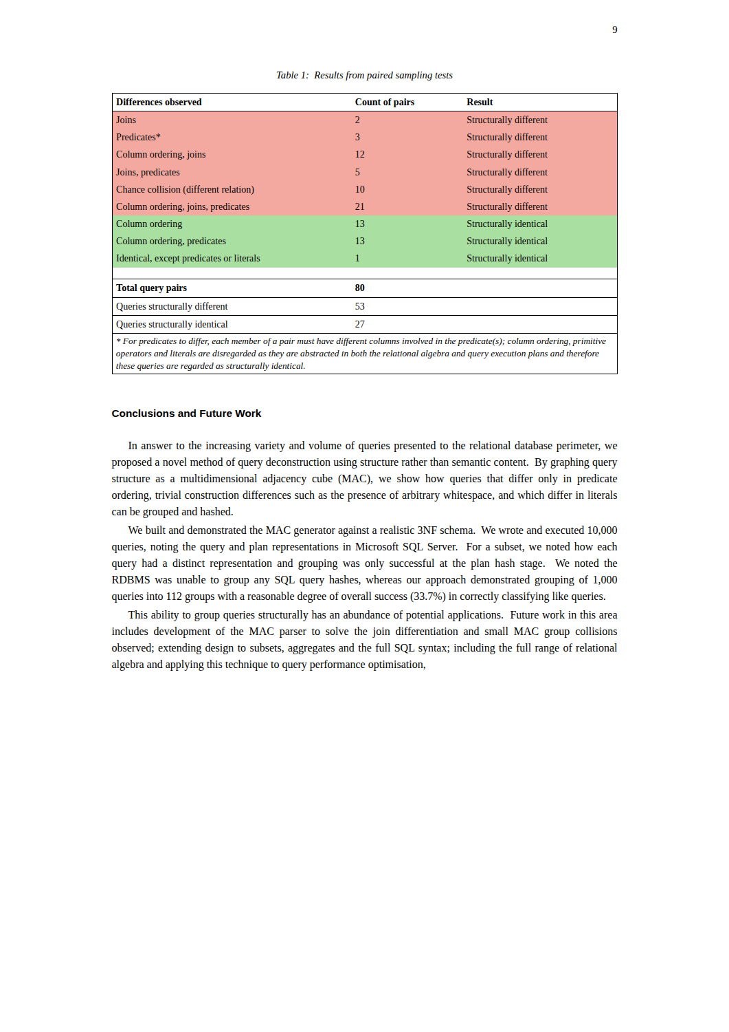9
Table 1: Results from paired sampling tests
| Differences observed | Count of pairs | Result |
| --- | --- | --- |
| Joins | 2 | Structurally different |
| Predicates* | 3 | Structurally different |
| Column ordering, joins | 12 | Structurally different |
| Joins, predicates | 5 | Structurally different |
| Chance collision (different relation) | 10 | Structurally different |
| Column ordering, joins, predicates | 21 | Structurally different |
| Column ordering | 13 | Structurally identical |
| Column ordering, predicates | 13 | Structurally identical |
| Identical, except predicates or literals | 1 | Structurally identical |
| Total query pairs | 80 | |
| Queries structurally different | 53 | |
| Queries structurally identical | 27 | |
| * For predicates to differ, each member of a pair must have different columns involved in the predicate(s); column ordering, primitive operators and literals are disregarded as they are abstracted in both the relational algebra and query execution plans and therefore these queries are regarded as structurally identical. |
Conclusions and Future Work
In answer to the increasing variety and volume of queries presented to the relational database perimeter, we proposed a novel method of query deconstruction using structure rather than semantic content. By graphing query structure as a multidimensional adjacency cube (MAC), we show how queries that differ only in predicate ordering, trivial construction differences such as the presence of arbitrary whitespace, and which differ in literals can be grouped and hashed.
We built and demonstrated the MAC generator against a realistic 3NF schema. We wrote and executed 10,000 queries, noting the query and plan representations in Microsoft SQL Server. For a subset, we noted how each query had a distinct representation and grouping was only successful at the plan hash stage. We noted the RDBMS was unable to group any SQL query hashes, whereas our approach demonstrated grouping of 1,000 queries into 112 groups with a reasonable degree of overall success (33.7%) in correctly classifying like queries.
This ability to group queries structurally has an abundance of potential applications. Future work in this area includes development of the MAC parser to solve the join differentiation and small MAC group collisions observed; extending design to subsets, aggregates and the full SQL syntax; including the full range of relational algebra and applying this technique to query performance optimisation,